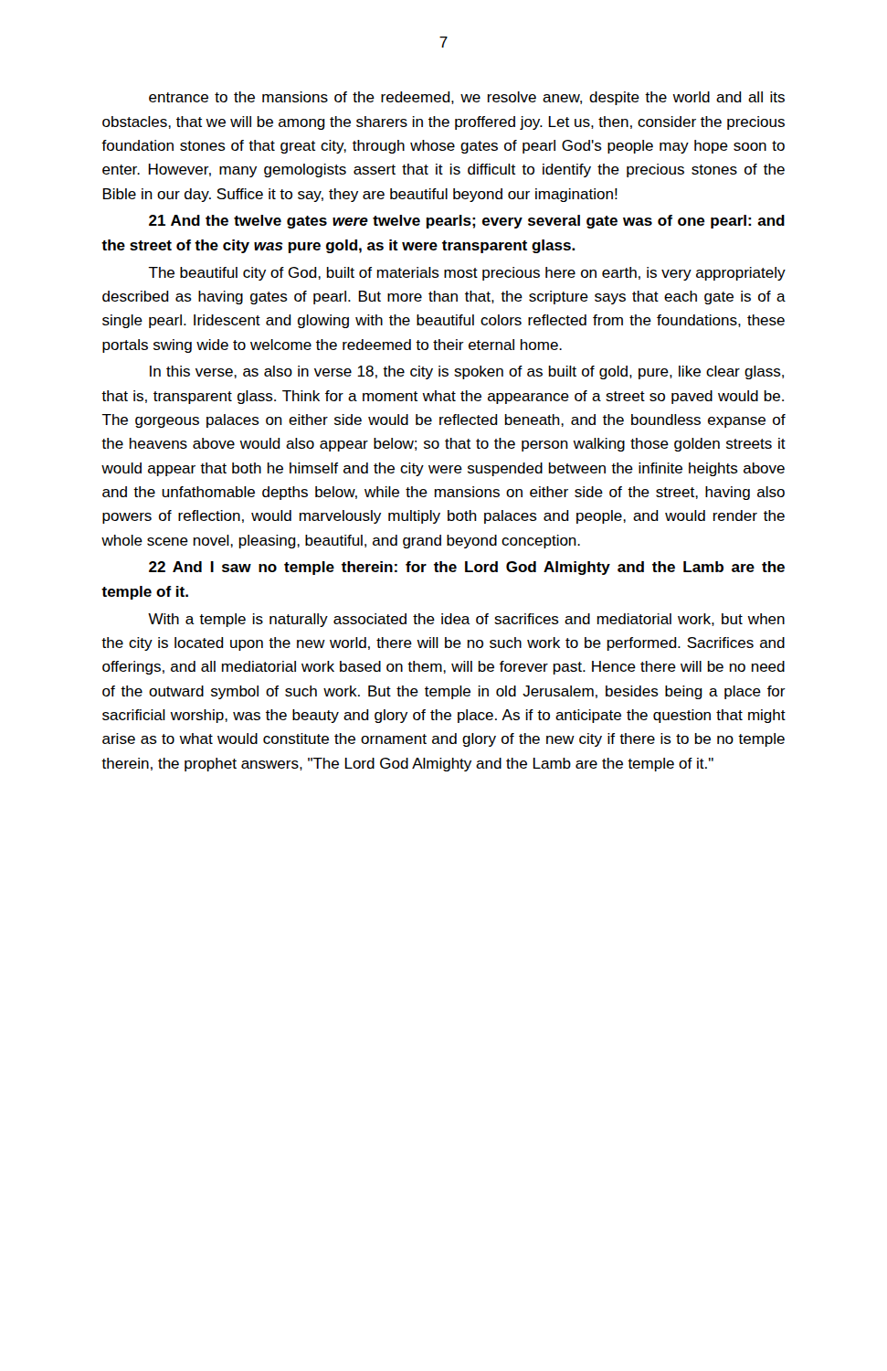7
entrance to the mansions of the redeemed, we resolve anew, despite the world and all its obstacles, that we will be among the sharers in the proffered joy. Let us, then, consider the precious foundation stones of that great city, through whose gates of pearl God's people may hope soon to enter. However, many gemologists assert that it is difficult to identify the precious stones of the Bible in our day. Suffice it to say, they are beautiful beyond our imagination!
21 And the twelve gates were twelve pearls; every several gate was of one pearl: and the street of the city was pure gold, as it were transparent glass.
The beautiful city of God, built of materials most precious here on earth, is very appropriately described as having gates of pearl. But more than that, the scripture says that each gate is of a single pearl. Iridescent and glowing with the beautiful colors reflected from the foundations, these portals swing wide to welcome the redeemed to their eternal home.
In this verse, as also in verse 18, the city is spoken of as built of gold, pure, like clear glass, that is, transparent glass. Think for a moment what the appearance of a street so paved would be. The gorgeous palaces on either side would be reflected beneath, and the boundless expanse of the heavens above would also appear below; so that to the person walking those golden streets it would appear that both he himself and the city were suspended between the infinite heights above and the unfathomable depths below, while the mansions on either side of the street, having also powers of reflection, would marvelously multiply both palaces and people, and would render the whole scene novel, pleasing, beautiful, and grand beyond conception.
22 And I saw no temple therein: for the Lord God Almighty and the Lamb are the temple of it.
With a temple is naturally associated the idea of sacrifices and mediatorial work, but when the city is located upon the new world, there will be no such work to be performed. Sacrifices and offerings, and all mediatorial work based on them, will be forever past. Hence there will be no need of the outward symbol of such work. But the temple in old Jerusalem, besides being a place for sacrificial worship, was the beauty and glory of the place. As if to anticipate the question that might arise as to what would constitute the ornament and glory of the new city if there is to be no temple therein, the prophet answers, "The Lord God Almighty and the Lamb are the temple of it."